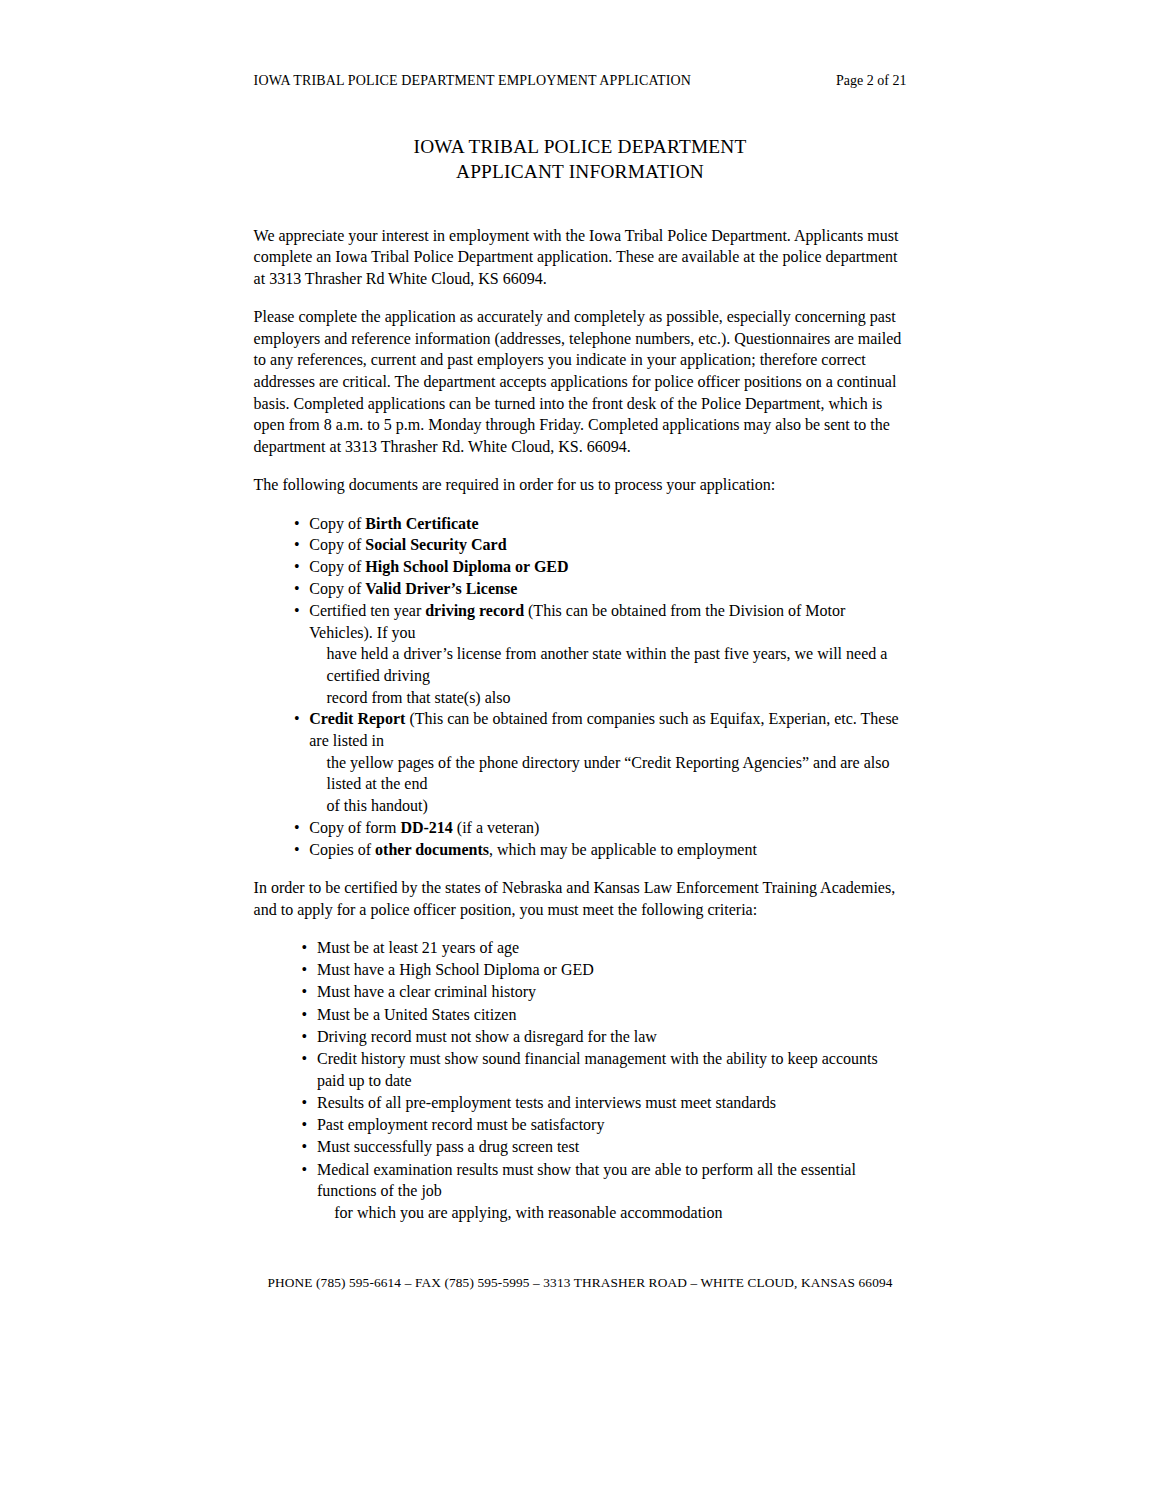IOWA TRIBAL POLICE DEPARTMENT EMPLOYMENT APPLICATION Page 2 of 21
IOWA TRIBAL POLICE DEPARTMENTAPPLICANT INFORMATION
We appreciate your interest in employment with the Iowa Tribal Police Department. Applicants must complete an Iowa Tribal Police Department application. These are available at the police department at 3313 Thrasher Rd White Cloud, KS 66094.
Please complete the application as accurately and completely as possible, especially concerning past employers and reference information (addresses, telephone numbers, etc.). Questionnaires are mailed to any references, current and past employers you indicate in your application; therefore correct addresses are critical. The department accepts applications for police officer positions on a continual basis. Completed applications can be turned into the front desk of the Police Department, which is open from 8 a.m. to 5 p.m. Monday through Friday. Completed applications may also be sent to the department at 3313 Thrasher Rd. White Cloud, KS. 66094.
The following documents are required in order for us to process your application:
Copy of Birth Certificate
Copy of Social Security Card
Copy of High School Diploma or GED
Copy of Valid Driver’s License
Certified ten year driving record (This can be obtained from the Division of Motor Vehicles). If youhave held a driver’s license from another state within the past five years, we will need a certified driving record from that state(s) also
Credit Report (This can be obtained from companies such as Equifax, Experian, etc. These are listed inthe yellow pages of the phone directory under “Credit Reporting Agencies” and are also listed at the end of this handout)
Copy of form DD-214 (if a veteran)
Copies of other documents, which may be applicable to employment
In order to be certified by the states of Nebraska and Kansas Law Enforcement Training Academies, and to apply for a police officer position, you must meet the following criteria:
Must be at least 21 years of age
Must have a High School Diploma or GED
Must have a clear criminal history
Must be a United States citizen
Driving record must not show a disregard for the law
Credit history must show sound financial management with the ability to keep accounts paid up to date
Results of all pre-employment tests and interviews must meet standards
Past employment record must be satisfactory
Must successfully pass a drug screen test
Medical examination results must show that you are able to perform all the essential functions of the jobfor which you are applying, with reasonable accommodation
PHONE (785) 595-6614 – FAX (785) 595-5995 – 3313 THRASHER ROAD – WHITE CLOUD, KANSAS 66094